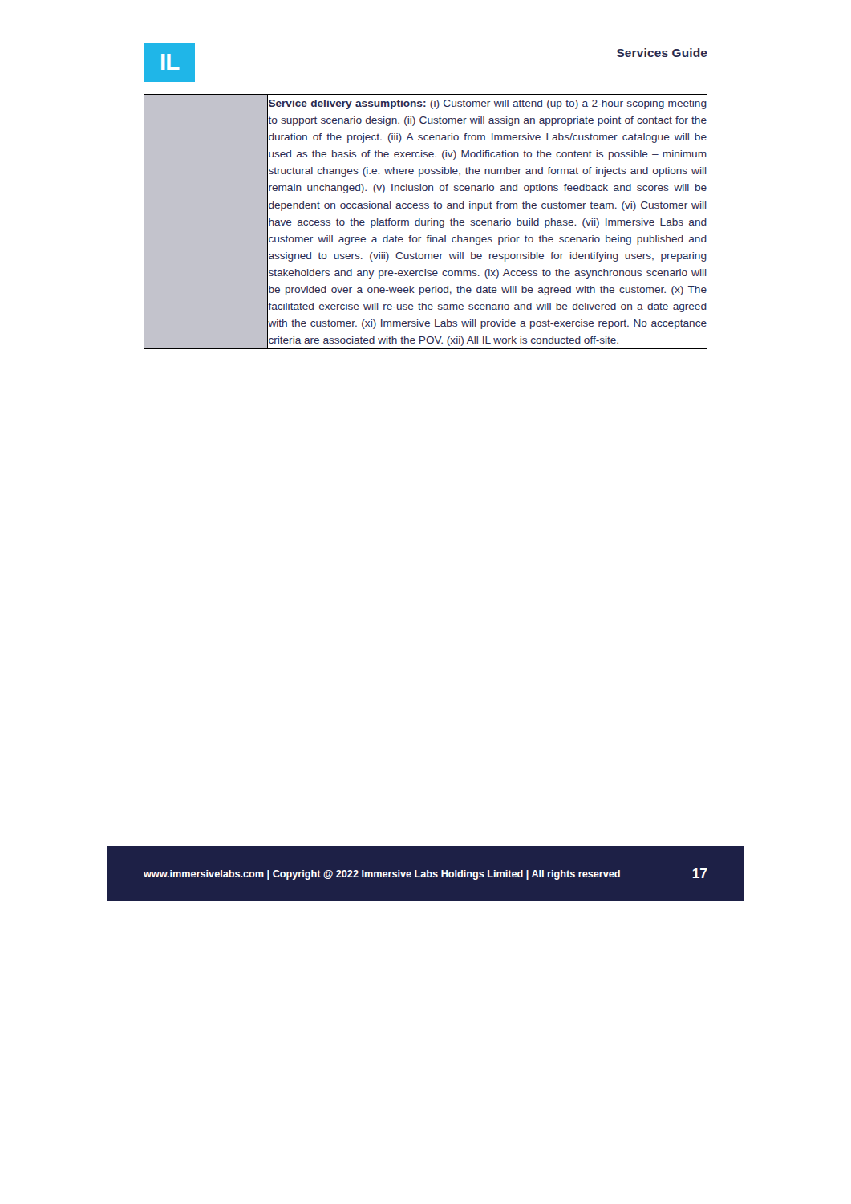IL
Services Guide
| | Service delivery assumptions: (i) Customer will attend (up to) a 2-hour scoping meeting to support scenario design. (ii) Customer will assign an appropriate point of contact for the duration of the project. (iii) A scenario from Immersive Labs/customer catalogue will be used as the basis of the exercise. (iv) Modification to the content is possible – minimum structural changes (i.e. where possible, the number and format of injects and options will remain unchanged). (v) Inclusion of scenario and options feedback and scores will be dependent on occasional access to and input from the customer team. (vi) Customer will have access to the platform during the scenario build phase. (vii) Immersive Labs and customer will agree a date for final changes prior to the scenario being published and assigned to users. (viii) Customer will be responsible for identifying users, preparing stakeholders and any pre-exercise comms. (ix) Access to the asynchronous scenario will be provided over a one-week period, the date will be agreed with the customer. (x) The facilitated exercise will re-use the same scenario and will be delivered on a date agreed with the customer. (xi) Immersive Labs will provide a post-exercise report. No acceptance criteria are associated with the POV. (xii) All IL work is conducted off-site. |
www.immersivelabs.com | Copyright @ 2022 Immersive Labs Holdings Limited | All rights reserved
17